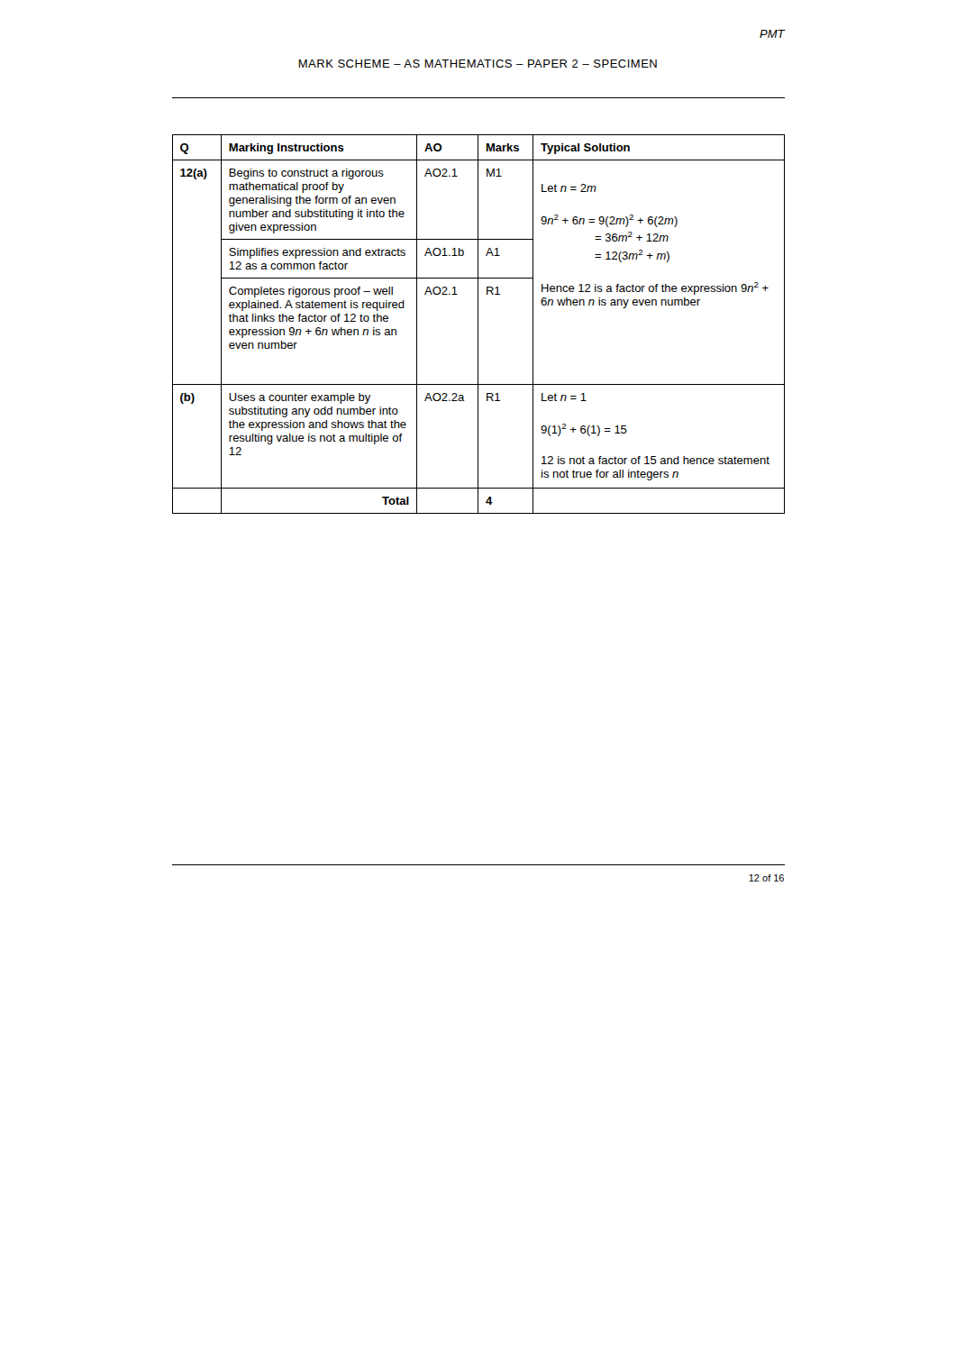PMT
MARK SCHEME – AS MATHEMATICS – PAPER 2 – SPECIMEN
| Q | Marking Instructions | AO | Marks | Typical Solution |
| --- | --- | --- | --- | --- |
| 12(a) | Begins to construct a rigorous mathematical proof by generalising the form of an even number and substituting it into the given expression | AO2.1 | M1 | Let n = 2 m 9 n 2 + 6 n = 9(2 m ) 2 + 6(2 m ) = 36 m 2 + 12 m = 12(3 m 2 + m ) Hence 12 is a factor of the expression 9 n 2 + 6 n when n is any even number |
| Simplifies expression and extracts 12 as a common factor | AO1.1b | A1 |
| Completes rigorous proof – well explained. A statement is required that links the factor of 12 to the expression 9 n + 6 n when n is an even number | AO2.1 | R1 |
| (b) | Uses a counter example by substituting any odd number into the expression and shows that the resulting value is not a multiple of 12 | AO2.2a | R1 | Let n = 1 9(1) 2 + 6(1) = 15 12 is not a factor of 15 and hence statement is not true for all integers n |
| | Total | | 4 | |
12 of 16